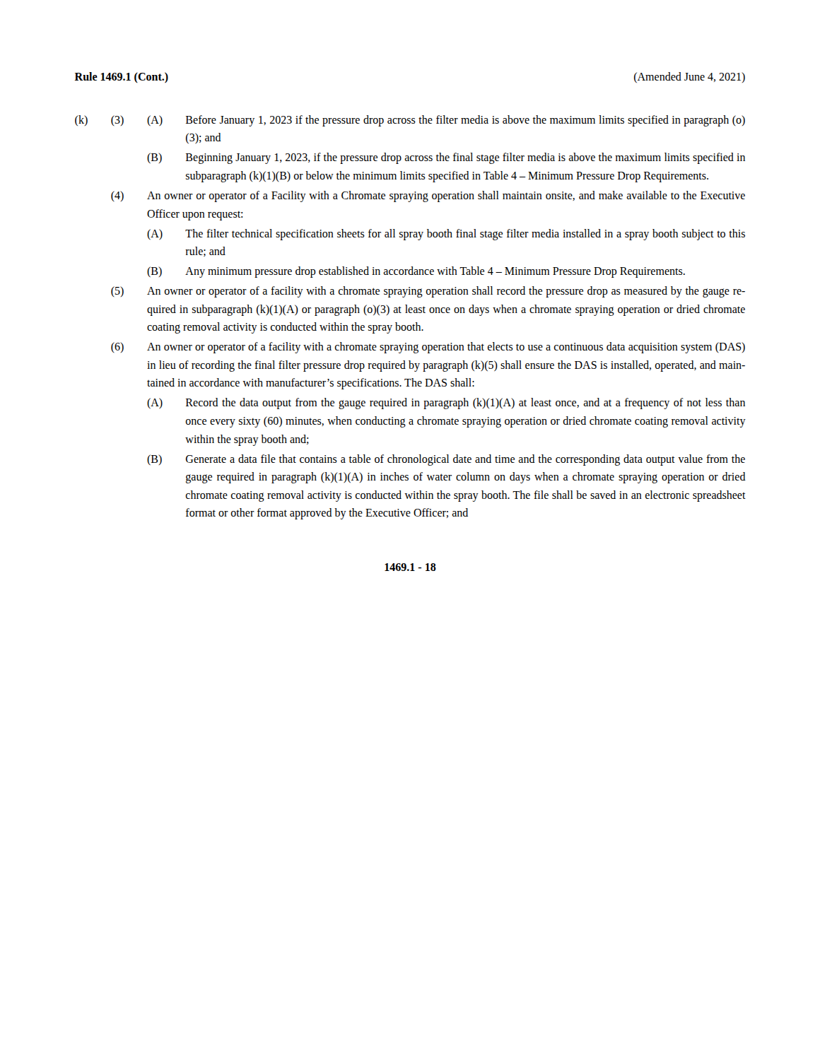Rule 1469.1 (Cont.)
(Amended June 4, 2021)
(k)
(3)
(A)
Before January 1, 2023 if the pressure drop across the filter media is above the maximum limits specified in paragraph (o)(3); and
(B)
Beginning January 1, 2023, if the pressure drop across the final stage filter media is above the maximum limits specified in subparagraph (k)(1)(B) or below the minimum limits specified in Table 4 – Minimum Pressure Drop Requirements.
(4)
An owner or operator of a Facility with a Chromate spraying operation shall maintain onsite, and make available to the Executive Officer upon request:
(A)
The filter technical specification sheets for all spray booth final stage filter media installed in a spray booth subject to this rule; and
(B)
Any minimum pressure drop established in accordance with Table 4 – Minimum Pressure Drop Requirements.
(5)
An owner or operator of a facility with a chromate spraying operation shall record the pressure drop as measured by the gauge required in subparagraph (k)(1)(A) or paragraph (o)(3) at least once on days when a chromate spraying operation or dried chromate coating removal activity is conducted within the spray booth.
(6)
An owner or operator of a facility with a chromate spraying operation that elects to use a continuous data acquisition system (DAS) in lieu of recording the final filter pressure drop required by paragraph (k)(5) shall ensure the DAS is installed, operated, and maintained in accordance with manufacturer’s specifications. The DAS shall:
(A)
Record the data output from the gauge required in paragraph (k)(1)(A) at least once, and at a frequency of not less than once every sixty (60) minutes, when conducting a chromate spraying operation or dried chromate coating removal activity within the spray booth and;
(B)
Generate a data file that contains a table of chronological date and time and the corresponding data output value from the gauge required in paragraph (k)(1)(A) in inches of water column on days when a chromate spraying operation or dried chromate coating removal activity is conducted within the spray booth. The file shall be saved in an electronic spreadsheet format or other format approved by the Executive Officer; and
1469.1 - 18